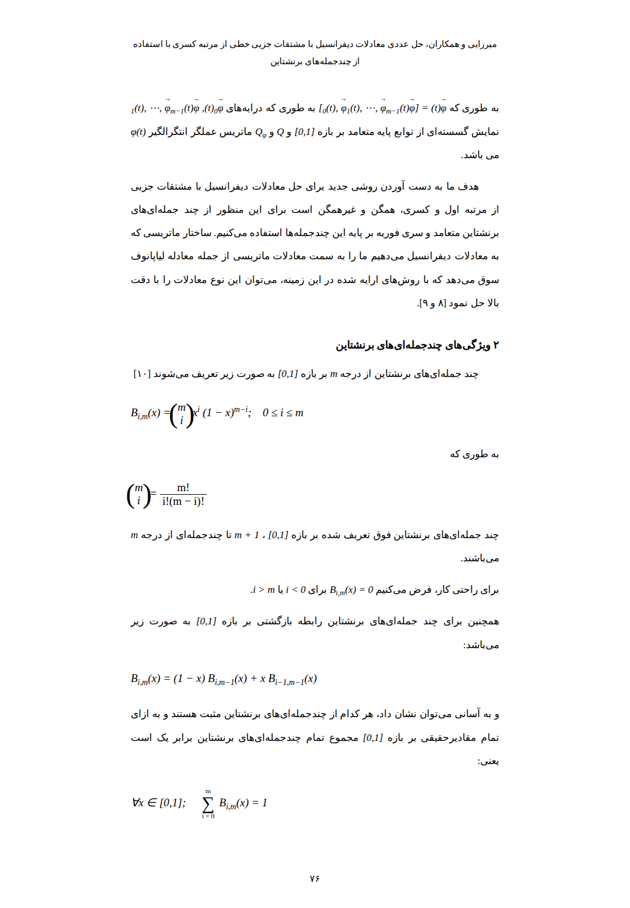میرزایی و همکاران، حل عددی معادلات دیفرانسیل با مشتقات جزیی خطی از مرتبه کسری با استفاده از چندجمله‌های برنشتاین
به طوری که φ(t) = [φ0(t), φ1(t), ⋯, φm−1(t)] به طوری که درایه‌های φ0(t), φ1(t), ⋯, φm−1(t) نمایش گسسته‌ای از توابع پایه متعامد بر بازه [0,1] و Q و Qφ ماتریس عملگر انتگرالگیر φ(t) می باشد.
هدف ما به دست آوردن روشی جدید برای حل معادلات دیفرانسیل با مشتقات جزیی از مرتبه اول و کسری، همگن و غیرهمگن است برای این منظور از چند جمله‌ای‌های برنشتاین متعامد و سری فوریه بر پایه این چندجمله‌ها استفاده می‌کنیم. ساختار ماتریسی که به معادلات دیفرانسیل می‌دهیم ما را به سمت معادلات ماتریسی از جمله معادله لیاپانوف سوق می‌دهد که با روش‌های ارایه شده در این زمینه، می‌توان این نوع معادلات را با دقت بالا حل نمود [۸ و ۹].
۲ ویژگی‌های چندجمله‌ای‌های برنشتاین
چند جمله‌ای‌های برنشتاین از درجه m بر بازه [0,1] به صورت زیر تعریف می‌شوند [۱۰]
Bi,m(x) = m
i xi (1 − x)m−i; 0 ≤ i ≤ m
به طوری که
m
i = m!i!(m − i)!
چند جمله‌ای‌های برنشتاین فوق تعریف شده بر بازه [0,1] ، m + 1 تا چندجمله‌ای از درجه m می‌باشند.
برای راحتی کار، فرض می‌کنیم Bi,m(x) = 0 برای i < 0 یا i > m.
همچنین برای چند جمله‌ای‌های برنشتاین رابطه بازگشتی بر بازه [0,1] به صورت زیر می‌باشد:
Bi,m(x) = (1 − x) Bi,m−1(x) + x Bi−1,m−1(x)
و به آسانی می‌توان نشان داد، هر کدام از چندجمله‌ای‌های برنشتاین مثبت هستند و به ازای تمام مقادیرحقیقی بر بازه [0,1] مجموع تمام چندجمله‌ای‌های برنشتاین برابر یک است یعنی:
∀x ∈ [0,1]; m∑i = 0 Bi,m(x) = 1
۷۶